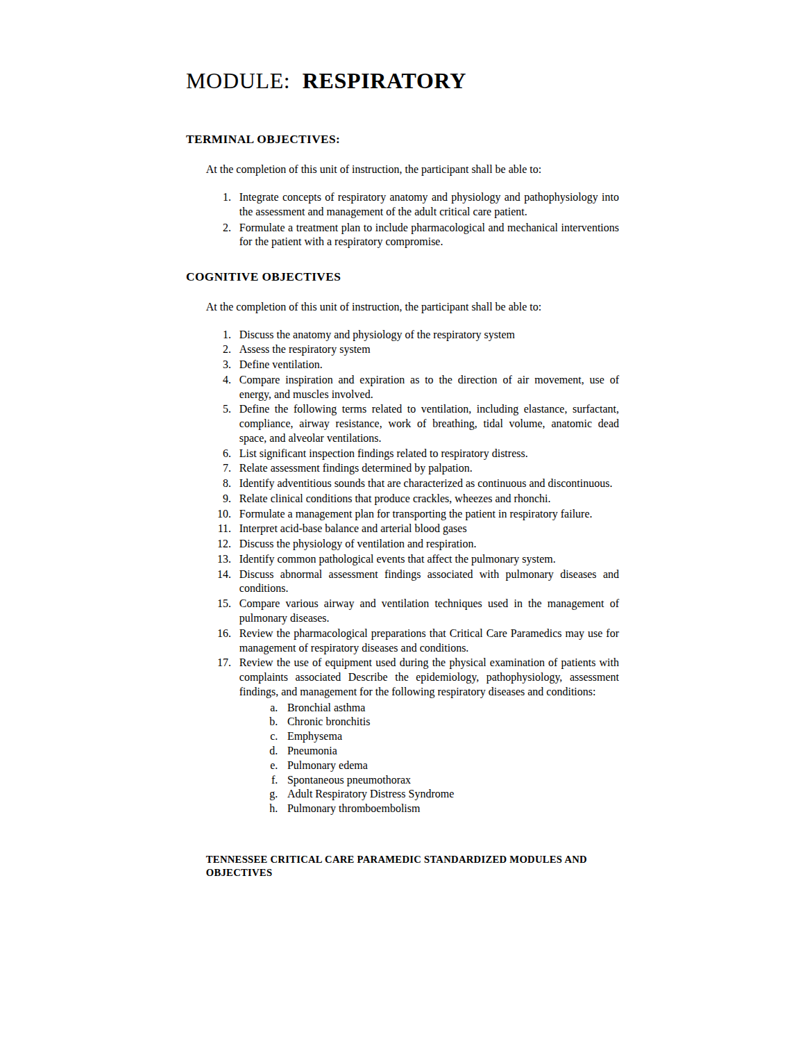MODULE: RESPIRATORY
TERMINAL OBJECTIVES:
At the completion of this unit of instruction, the participant shall be able to:
Integrate concepts of respiratory anatomy and physiology and pathophysiology into the assessment and management of the adult critical care patient.
Formulate a treatment plan to include pharmacological and mechanical interventions for the patient with a respiratory compromise.
COGNITIVE OBJECTIVES
At the completion of this unit of instruction, the participant shall be able to:
Discuss the anatomy and physiology of the respiratory system
Assess the respiratory system
Define ventilation.
Compare inspiration and expiration as to the direction of air movement, use of energy, and muscles involved.
Define the following terms related to ventilation, including elastance, surfactant, compliance, airway resistance, work of breathing, tidal volume, anatomic dead space, and alveolar ventilations.
List significant inspection findings related to respiratory distress.
Relate assessment findings determined by palpation.
Identify adventitious sounds that are characterized as continuous and discontinuous.
Relate clinical conditions that produce crackles, wheezes and rhonchi.
Formulate a management plan for transporting the patient in respiratory failure.
Interpret acid-base balance and arterial blood gases
Discuss the physiology of ventilation and respiration.
Identify common pathological events that affect the pulmonary system.
Discuss abnormal assessment findings associated with pulmonary diseases and conditions.
Compare various airway and ventilation techniques used in the management of pulmonary diseases.
Review the pharmacological preparations that Critical Care Paramedics may use for management of respiratory diseases and conditions.
Review the use of equipment used during the physical examination of patients with complaints associated Describe the epidemiology, pathophysiology, assessment findings, and management for the following respiratory diseases and conditions:
Bronchial asthma
Chronic bronchitis
Emphysema
Pneumonia
Pulmonary edema
Spontaneous pneumothorax
Adult Respiratory Distress Syndrome
Pulmonary thromboembolism
TENNESSEE CRITICAL CARE PARAMEDIC STANDARDIZED MODULES AND OBJECTIVES